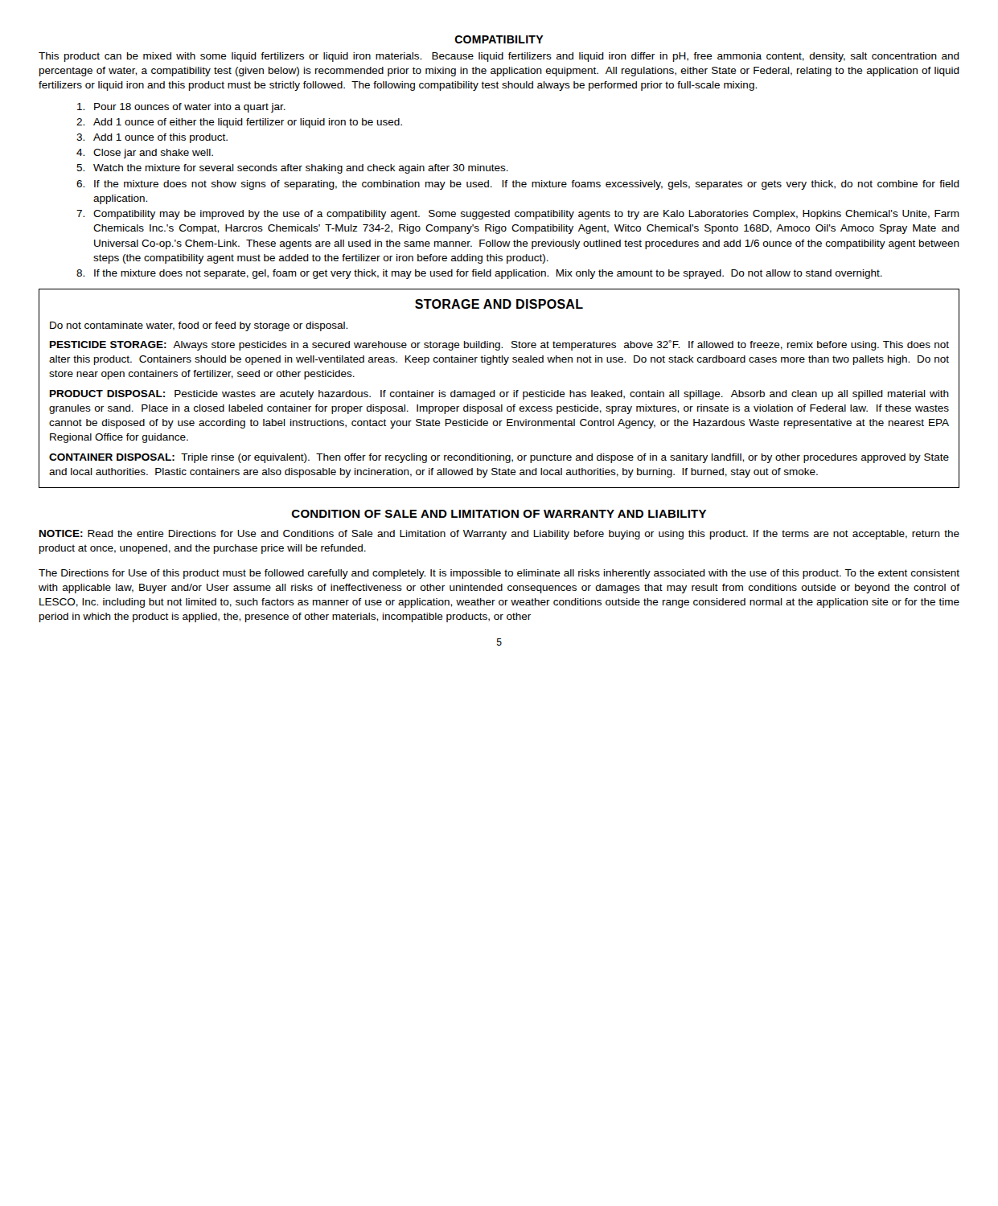COMPATIBILITY
This product can be mixed with some liquid fertilizers or liquid iron materials. Because liquid fertilizers and liquid iron differ in pH, free ammonia content, density, salt concentration and percentage of water, a compatibility test (given below) is recommended prior to mixing in the application equipment. All regulations, either State or Federal, relating to the application of liquid fertilizers or liquid iron and this product must be strictly followed. The following compatibility test should always be performed prior to full-scale mixing.
Pour 18 ounces of water into a quart jar.
Add 1 ounce of either the liquid fertilizer or liquid iron to be used.
Add 1 ounce of this product.
Close jar and shake well.
Watch the mixture for several seconds after shaking and check again after 30 minutes.
If the mixture does not show signs of separating, the combination may be used. If the mixture foams excessively, gels, separates or gets very thick, do not combine for field application.
Compatibility may be improved by the use of a compatibility agent. Some suggested compatibility agents to try are Kalo Laboratories Complex, Hopkins Chemical's Unite, Farm Chemicals Inc.'s Compat, Harcros Chemicals' T-Mulz 734-2, Rigo Company's Rigo Compatibility Agent, Witco Chemical's Sponto 168D, Amoco Oil's Amoco Spray Mate and Universal Co-op.'s Chem-Link. These agents are all used in the same manner. Follow the previously outlined test procedures and add 1/6 ounce of the compatibility agent between steps (the compatibility agent must be added to the fertilizer or iron before adding this product).
If the mixture does not separate, gel, foam or get very thick, it may be used for field application. Mix only the amount to be sprayed. Do not allow to stand overnight.
STORAGE AND DISPOSAL
Do not contaminate water, food or feed by storage or disposal.
PESTICIDE STORAGE: Always store pesticides in a secured warehouse or storage building. Store at temperatures above 32˚F. If allowed to freeze, remix before using. This does not alter this product. Containers should be opened in well-ventilated areas. Keep container tightly sealed when not in use. Do not stack cardboard cases more than two pallets high. Do not store near open containers of fertilizer, seed or other pesticides.
PRODUCT DISPOSAL: Pesticide wastes are acutely hazardous. If container is damaged or if pesticide has leaked, contain all spillage. Absorb and clean up all spilled material with granules or sand. Place in a closed labeled container for proper disposal. Improper disposal of excess pesticide, spray mixtures, or rinsate is a violation of Federal law. If these wastes cannot be disposed of by use according to label instructions, contact your State Pesticide or Environmental Control Agency, or the Hazardous Waste representative at the nearest EPA Regional Office for guidance.
CONTAINER DISPOSAL: Triple rinse (or equivalent). Then offer for recycling or reconditioning, or puncture and dispose of in a sanitary landfill, or by other procedures approved by State and local authorities. Plastic containers are also disposable by incineration, or if allowed by State and local authorities, by burning. If burned, stay out of smoke.
CONDITION OF SALE AND LIMITATION OF WARRANTY AND LIABILITY
NOTICE: Read the entire Directions for Use and Conditions of Sale and Limitation of Warranty and Liability before buying or using this product. If the terms are not acceptable, return the product at once, unopened, and the purchase price will be refunded.
The Directions for Use of this product must be followed carefully and completely. It is impossible to eliminate all risks inherently associated with the use of this product. To the extent consistent with applicable law, Buyer and/or User assume all risks of ineffectiveness or other unintended consequences or damages that may result from conditions outside or beyond the control of LESCO, Inc. including but not limited to, such factors as manner of use or application, weather or weather conditions outside the range considered normal at the application site or for the time period in which the product is applied, the, presence of other materials, incompatible products, or other
5